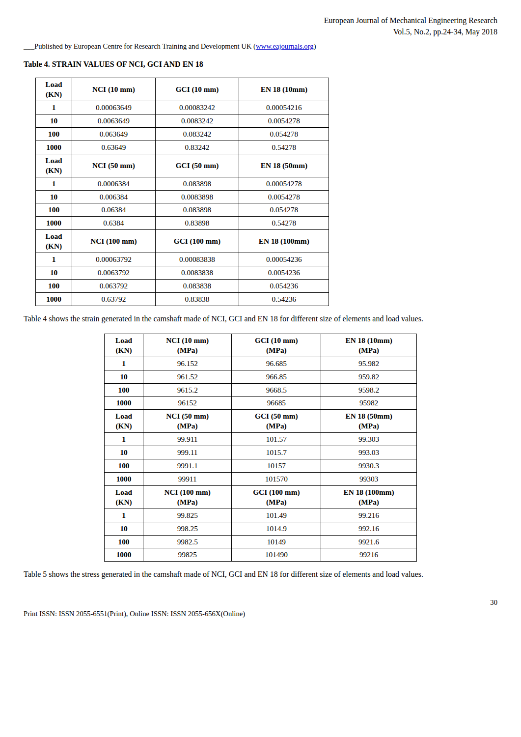European Journal of Mechanical Engineering Research
Vol.5, No.2, pp.24-34, May 2018
___Published by European Centre for Research Training and Development UK (www.eajournals.org)
Table 4. STRAIN VALUES OF NCI, GCI AND EN 18
| Load (KN) | NCI (10 mm) | GCI (10 mm) | EN 18 (10mm) |
| --- | --- | --- | --- |
| 1 | 0.00063649 | 0.00083242 | 0.00054216 |
| 10 | 0.0063649 | 0.0083242 | 0.0054278 |
| 100 | 0.063649 | 0.083242 | 0.054278 |
| 1000 | 0.63649 | 0.83242 | 0.54278 |
| Load (KN) | NCI (50 mm) | GCI (50 mm) | EN 18 (50mm) |
| 1 | 0.0006384 | 0.083898 | 0.00054278 |
| 10 | 0.006384 | 0.0083898 | 0.0054278 |
| 100 | 0.06384 | 0.083898 | 0.054278 |
| 1000 | 0.6384 | 0.83898 | 0.54278 |
| Load (KN) | NCI (100 mm) | GCI (100 mm) | EN 18 (100mm) |
| 1 | 0.00063792 | 0.00083838 | 0.00054236 |
| 10 | 0.0063792 | 0.0083838 | 0.0054236 |
| 100 | 0.063792 | 0.083838 | 0.054236 |
| 1000 | 0.63792 | 0.83838 | 0.54236 |
Table 4 shows the strain generated in the camshaft made of NCI, GCI and EN 18 for different size of elements and load values.
| Load (KN) | NCI (10 mm) (MPa) | GCI (10 mm) (MPa) | EN 18 (10mm) (MPa) |
| --- | --- | --- | --- |
| 1 | 96.152 | 96.685 | 95.982 |
| 10 | 961.52 | 966.85 | 959.82 |
| 100 | 9615.2 | 9668.5 | 9598.2 |
| 1000 | 96152 | 96685 | 95982 |
| Load (KN) | NCI (50 mm) (MPa) | GCI (50 mm) (MPa) | EN 18 (50mm) (MPa) |
| 1 | 99.911 | 101.57 | 99.303 |
| 10 | 999.11 | 1015.7 | 993.03 |
| 100 | 9991.1 | 10157 | 9930.3 |
| 1000 | 99911 | 101570 | 99303 |
| Load (KN) | NCI (100 mm) (MPa) | GCI (100 mm) (MPa) | EN 18 (100mm) (MPa) |
| 1 | 99.825 | 101.49 | 99.216 |
| 10 | 998.25 | 1014.9 | 992.16 |
| 100 | 9982.5 | 10149 | 9921.6 |
| 1000 | 99825 | 101490 | 99216 |
Table 5 shows the stress generated in the camshaft made of NCI, GCI and EN 18 for different size of elements and load values.
30
Print ISSN: ISSN 2055-6551(Print), Online ISSN: ISSN 2055-656X(Online)